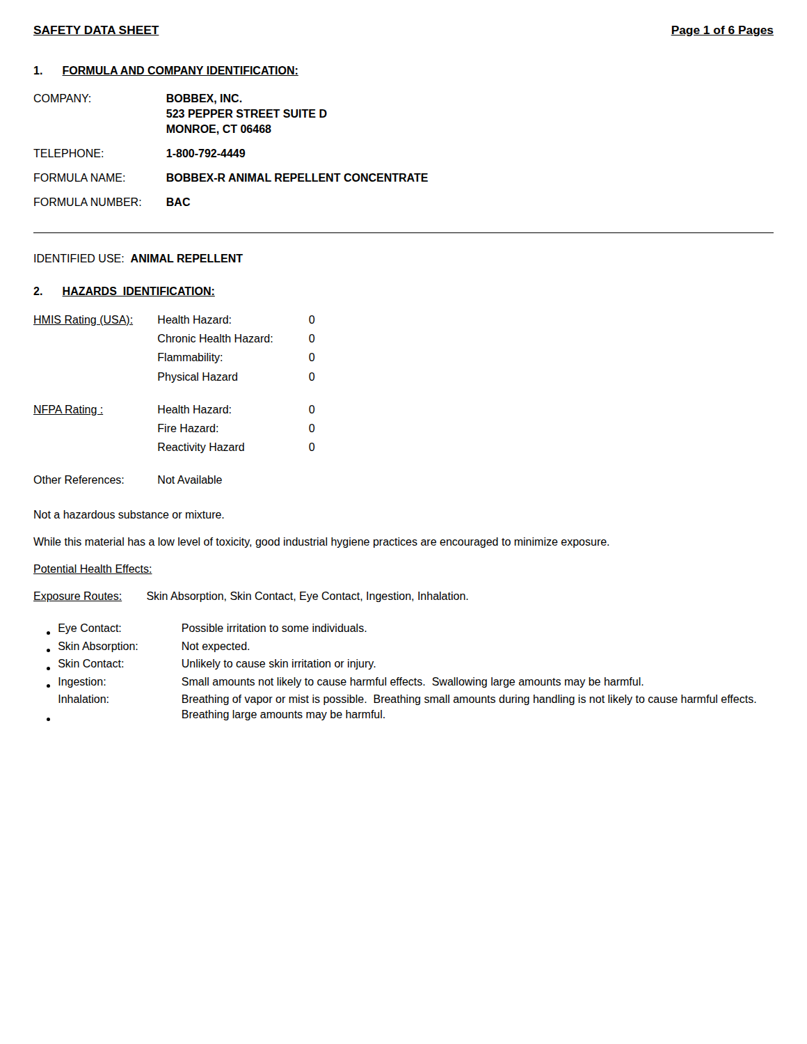SAFETY DATA SHEET Page 1 of 6 Pages
1. FORMULA AND COMPANY IDENTIFICATION:
| COMPANY: | BOBBEX, INC. 523 PEPPER STREET SUITE D MONROE, CT 06468 |
| TELEPHONE: | 1-800-792-4449 |
| FORMULA NAME: | BOBBEX-R ANIMAL REPELLENT CONCENTRATE |
| FORMULA NUMBER: | BAC |
IDENTIFIED USE: ANIMAL REPELLENT
2. HAZARDS IDENTIFICATION:
| HMIS Rating (USA): | Health Hazard: | 0 |
| | Chronic Health Hazard: | 0 |
| | Flammability: | 0 |
| | Physical Hazard | 0 |
| NFPA Rating : | Health Hazard: | 0 |
| | Fire Hazard: | 0 |
| | Reactivity Hazard | 0 |
| Other References: | Not Available |
Not a hazardous substance or mixture.
While this material has a low level of toxicity, good industrial hygiene practices are encouraged to minimize exposure.
Potential Health Effects:
| Exposure Routes: | Skin Absorption, Skin Contact, Eye Contact, Ingestion, Inhalation. |
| Eye Contact: | Possible irritation to some individuals. |
| Skin Absorption: | Not expected. |
| Skin Contact: | Unlikely to cause skin irritation or injury. |
| Ingestion: | Small amounts not likely to cause harmful effects. Swallowing large amounts may be harmful. |
| Inhalation: | Breathing of vapor or mist is possible. Breathing small amounts during handling is not likely to cause harmful effects. Breathing large amounts may be harmful. |